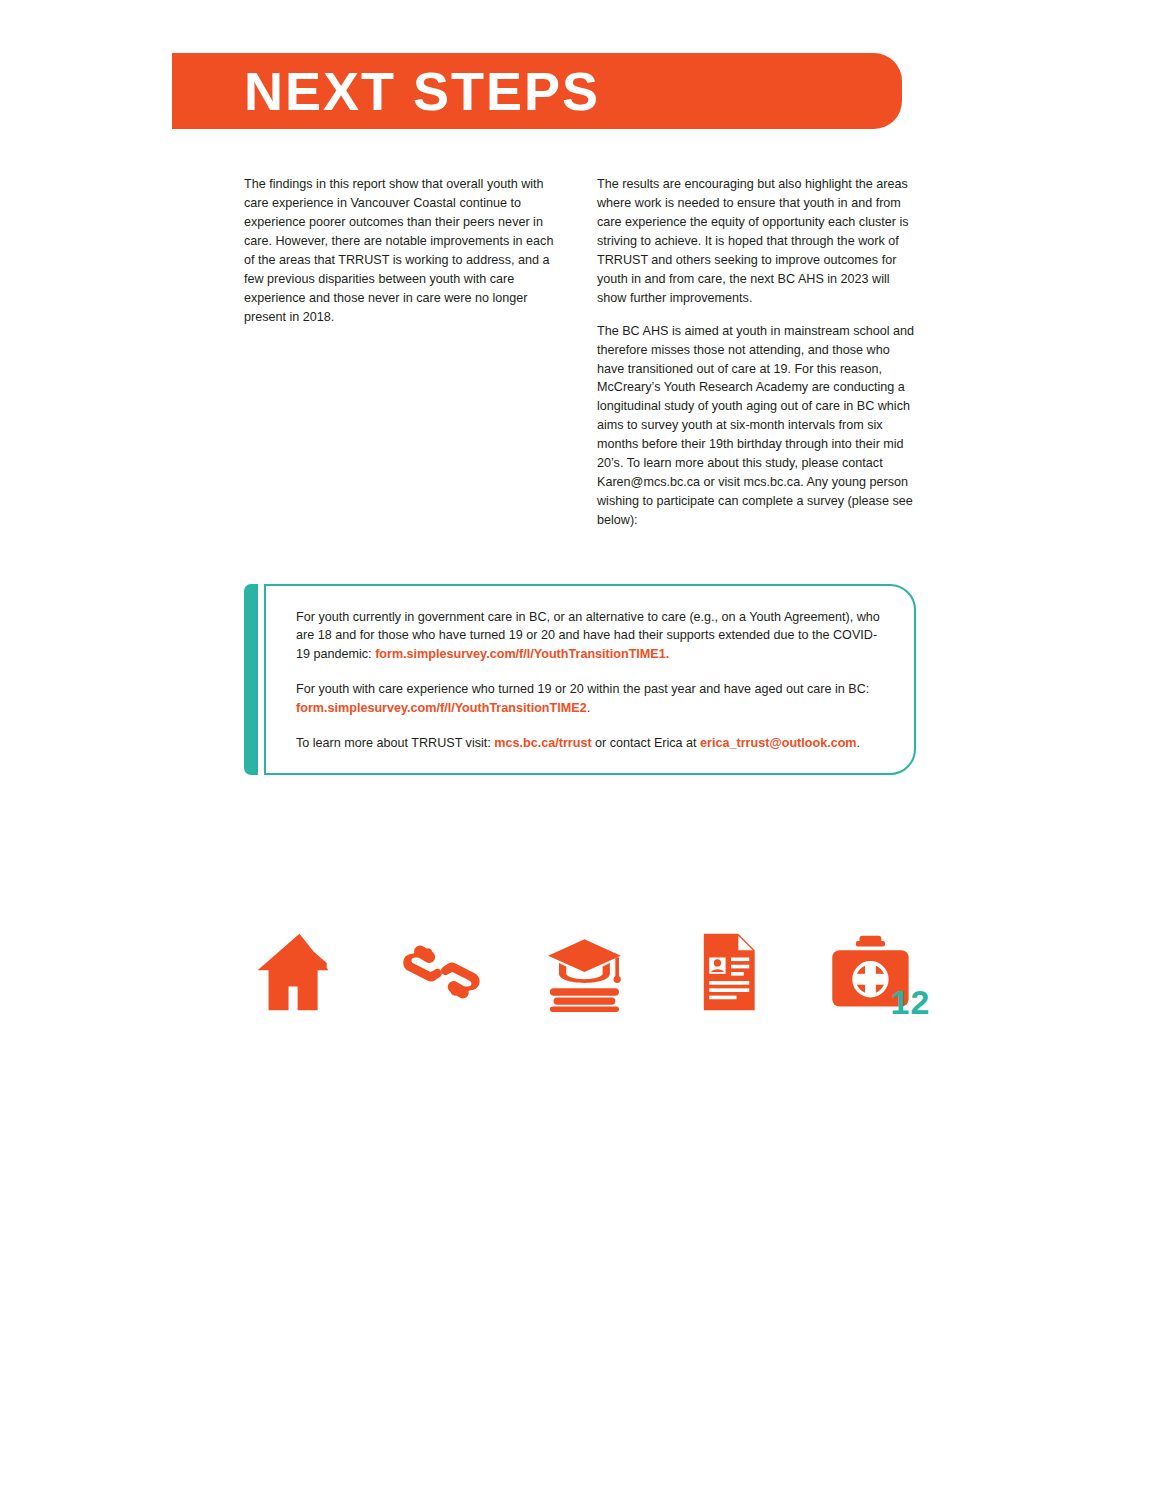NEXT STEPS
The findings in this report show that overall youth with care experience in Vancouver Coastal continue to experience poorer outcomes than their peers never in care. However, there are notable improvements in each of the areas that TRRUST is working to address, and a few previous disparities between youth with care experience and those never in care were no longer present in 2018.
The results are encouraging but also highlight the areas where work is needed to ensure that youth in and from care experience the equity of opportunity each cluster is striving to achieve. It is hoped that through the work of TRRUST and others seeking to improve outcomes for youth in and from care, the next BC AHS in 2023 will show further improvements.
The BC AHS is aimed at youth in mainstream school and therefore misses those not attending, and those who have transitioned out of care at 19. For this reason, McCreary’s Youth Research Academy are conducting a longitudinal study of youth aging out of care in BC which aims to survey youth at six-month intervals from six months before their 19th birthday through into their mid 20’s. To learn more about this study, please contact Karen@mcs.bc.ca or visit mcs.bc.ca. Any young person wishing to participate can complete a survey (please see below):
For youth currently in government care in BC, or an alternative to care (e.g., on a Youth Agreement), who are 18 and for those who have turned 19 or 20 and have had their supports extended due to the COVID-19 pandemic: form.simplesurvey.com/f/l/YouthTransitionTIME1.
For youth with care experience who turned 19 or 20 within the past year and have aged out care in BC: form.simplesurvey.com/f/l/YouthTransitionTIME2.
To learn more about TRRUST visit: mcs.bc.ca/trrust or contact Erica at erica_trrust@outlook.com.
12